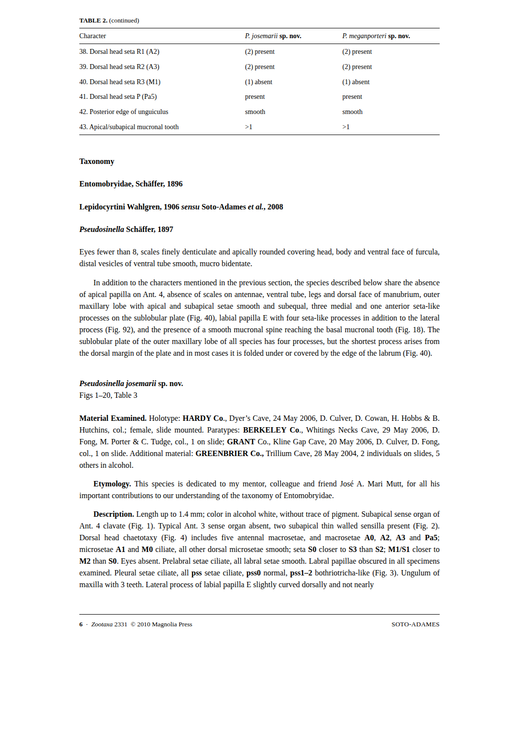TABLE 2. (continued)
| Character | P. josemarii sp. nov. | P. meganporteri sp. nov. |
| --- | --- | --- |
| 38. Dorsal head seta R1 (A2) | (2) present | (2) present |
| 39. Dorsal head seta R2 (A3) | (2) present | (2) present |
| 40. Dorsal head seta R3 (M1) | (1) absent | (1) absent |
| 41. Dorsal head seta P (Pa5) | present | present |
| 42. Posterior edge of unguiculus | smooth | smooth |
| 43. Apical/subapical mucronal tooth | >1 | >1 |
Taxonomy
Entomobryidae, Schäffer, 1896
Lepidocyrtini Wahlgren, 1906 sensu Soto-Adames et al., 2008
Pseudosinella Schäffer, 1897
Eyes fewer than 8, scales finely denticulate and apically rounded covering head, body and ventral face of furcula, distal vesicles of ventral tube smooth, mucro bidentate.
In addition to the characters mentioned in the previous section, the species described below share the absence of apical papilla on Ant. 4, absence of scales on antennae, ventral tube, legs and dorsal face of manubrium, outer maxillary lobe with apical and subapical setae smooth and subequal, three medial and one anterior seta-like processes on the sublobular plate (Fig. 40), labial papilla E with four seta-like processes in addition to the lateral process (Fig. 92), and the presence of a smooth mucronal spine reaching the basal mucronal tooth (Fig. 18). The sublobular plate of the outer maxillary lobe of all species has four processes, but the shortest process arises from the dorsal margin of the plate and in most cases it is folded under or covered by the edge of the labrum (Fig. 40).
Pseudosinella josemarii sp. nov.
Figs 1–20, Table 3
Material Examined. Holotype: HARDY Co., Dyer’s Cave, 24 May 2006, D. Culver, D. Cowan, H. Hobbs & B. Hutchins, col.; female, slide mounted. Paratypes: BERKELEY Co., Whitings Necks Cave, 29 May 2006, D. Fong, M. Porter & C. Tudge, col., 1 on slide; GRANT Co., Kline Gap Cave, 20 May 2006, D. Culver, D. Fong, col., 1 on slide. Additional material: GREENBRIER Co., Trillium Cave, 28 May 2004, 2 individuals on slides, 5 others in alcohol.
Etymology. This species is dedicated to my mentor, colleague and friend José A. Mari Mutt, for all his important contributions to our understanding of the taxonomy of Entomobryidae.
Description. Length up to 1.4 mm; color in alcohol white, without trace of pigment. Subapical sense organ of Ant. 4 clavate (Fig. 1). Typical Ant. 3 sense organ absent, two subapical thin walled sensilla present (Fig. 2). Dorsal head chaetotaxy (Fig. 4) includes five antennal macrosetae, and macrosetae A0, A2, A3 and Pa5; microsetae A1 and M0 ciliate, all other dorsal microsetae smooth; seta S0 closer to S3 than S2; M1/S1 closer to M2 than S0. Eyes absent. Prelabral setae ciliate, all labral setae smooth. Labral papillae obscured in all specimens examined. Pleural setae ciliate, all pss setae ciliate, pss0 normal, pss1–2 bothriotricha-like (Fig. 3). Ungulum of maxilla with 3 teeth. Lateral process of labial papilla E slightly curved dorsally and not nearly
6 · Zootaxa 2331 © 2010 Magnolia Press
SOTO-ADAMES